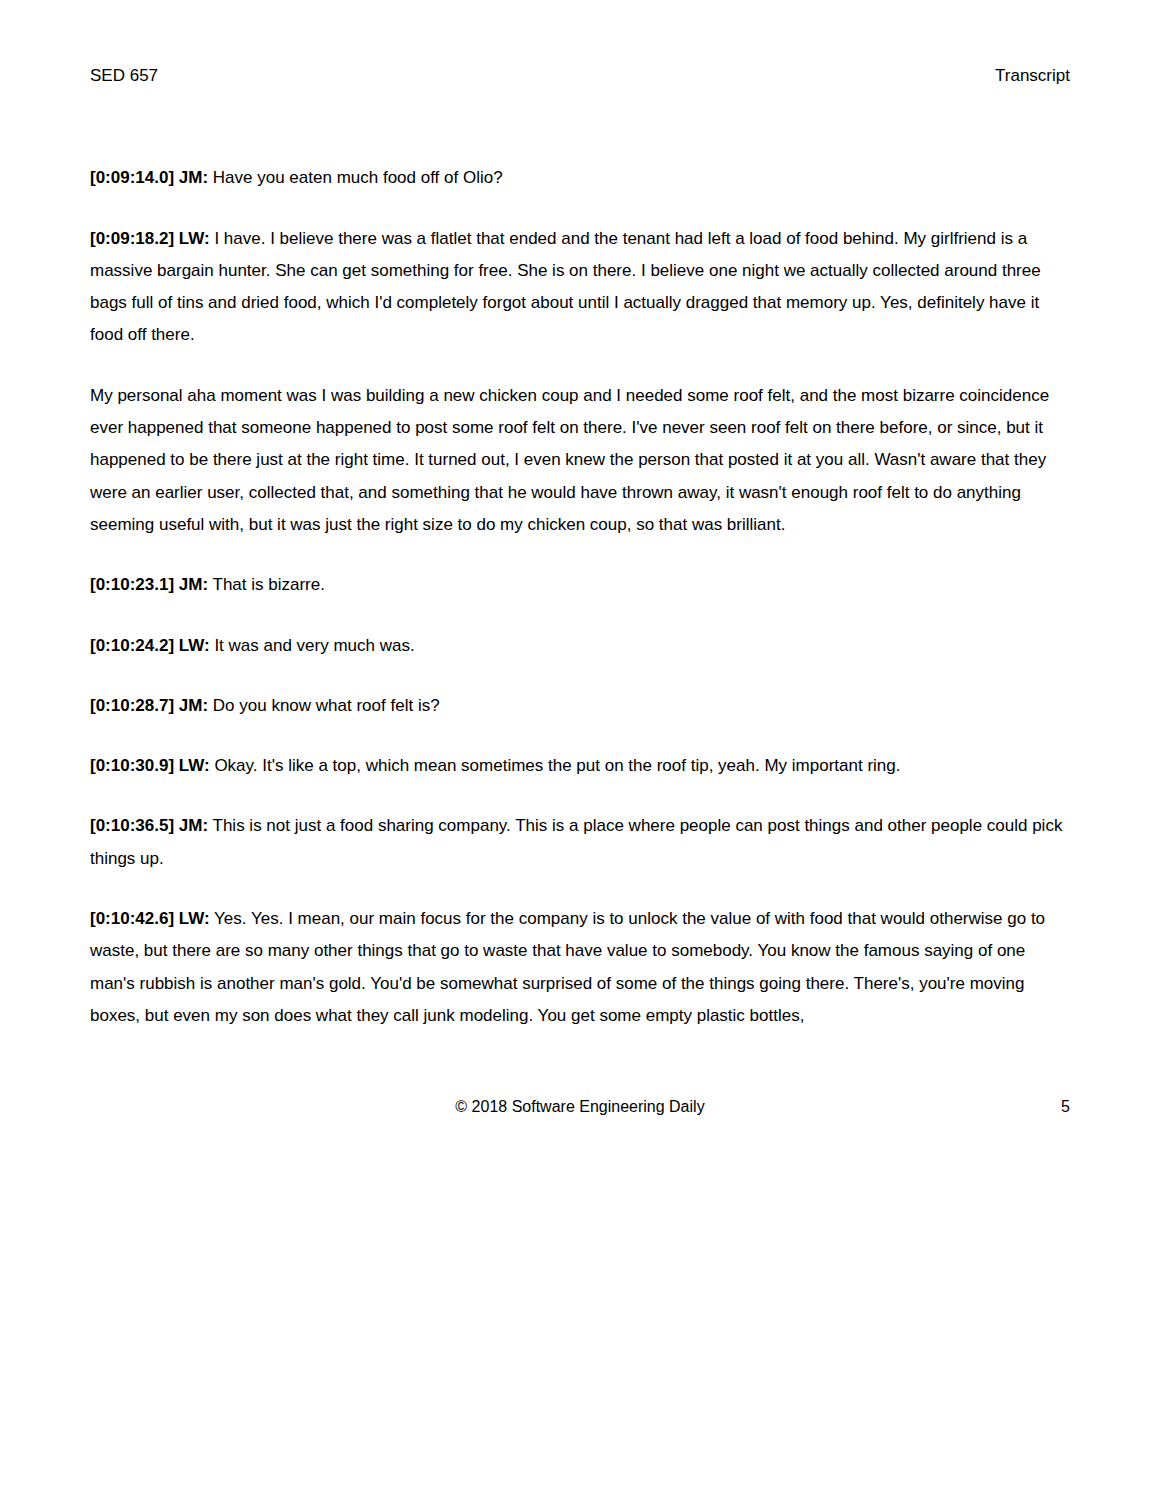SED 657 Transcript
[0:09:14.0] JM: Have you eaten much food off of Olio?
[0:09:18.2] LW: I have. I believe there was a flatlet that ended and the tenant had left a load of food behind. My girlfriend is a massive bargain hunter. She can get something for free. She is on there. I believe one night we actually collected around three bags full of tins and dried food, which I'd completely forgot about until I actually dragged that memory up. Yes, definitely have it food off there.
My personal aha moment was I was building a new chicken coup and I needed some roof felt, and the most bizarre coincidence ever happened that someone happened to post some roof felt on there. I've never seen roof felt on there before, or since, but it happened to be there just at the right time. It turned out, I even knew the person that posted it at you all. Wasn't aware that they were an earlier user, collected that, and something that he would have thrown away, it wasn't enough roof felt to do anything seeming useful with, but it was just the right size to do my chicken coup, so that was brilliant.
[0:10:23.1] JM: That is bizarre.
[0:10:24.2] LW: It was and very much was.
[0:10:28.7] JM: Do you know what roof felt is?
[0:10:30.9] LW: Okay. It's like a top, which mean sometimes the put on the roof tip, yeah. My important ring.
[0:10:36.5] JM: This is not just a food sharing company. This is a place where people can post things and other people could pick things up.
[0:10:42.6] LW: Yes. Yes. I mean, our main focus for the company is to unlock the value of with food that would otherwise go to waste, but there are so many other things that go to waste that have value to somebody. You know the famous saying of one man's rubbish is another man's gold. You'd be somewhat surprised of some of the things going there. There's, you're moving boxes, but even my son does what they call junk modeling. You get some empty plastic bottles,
© 2018 Software Engineering Daily 5